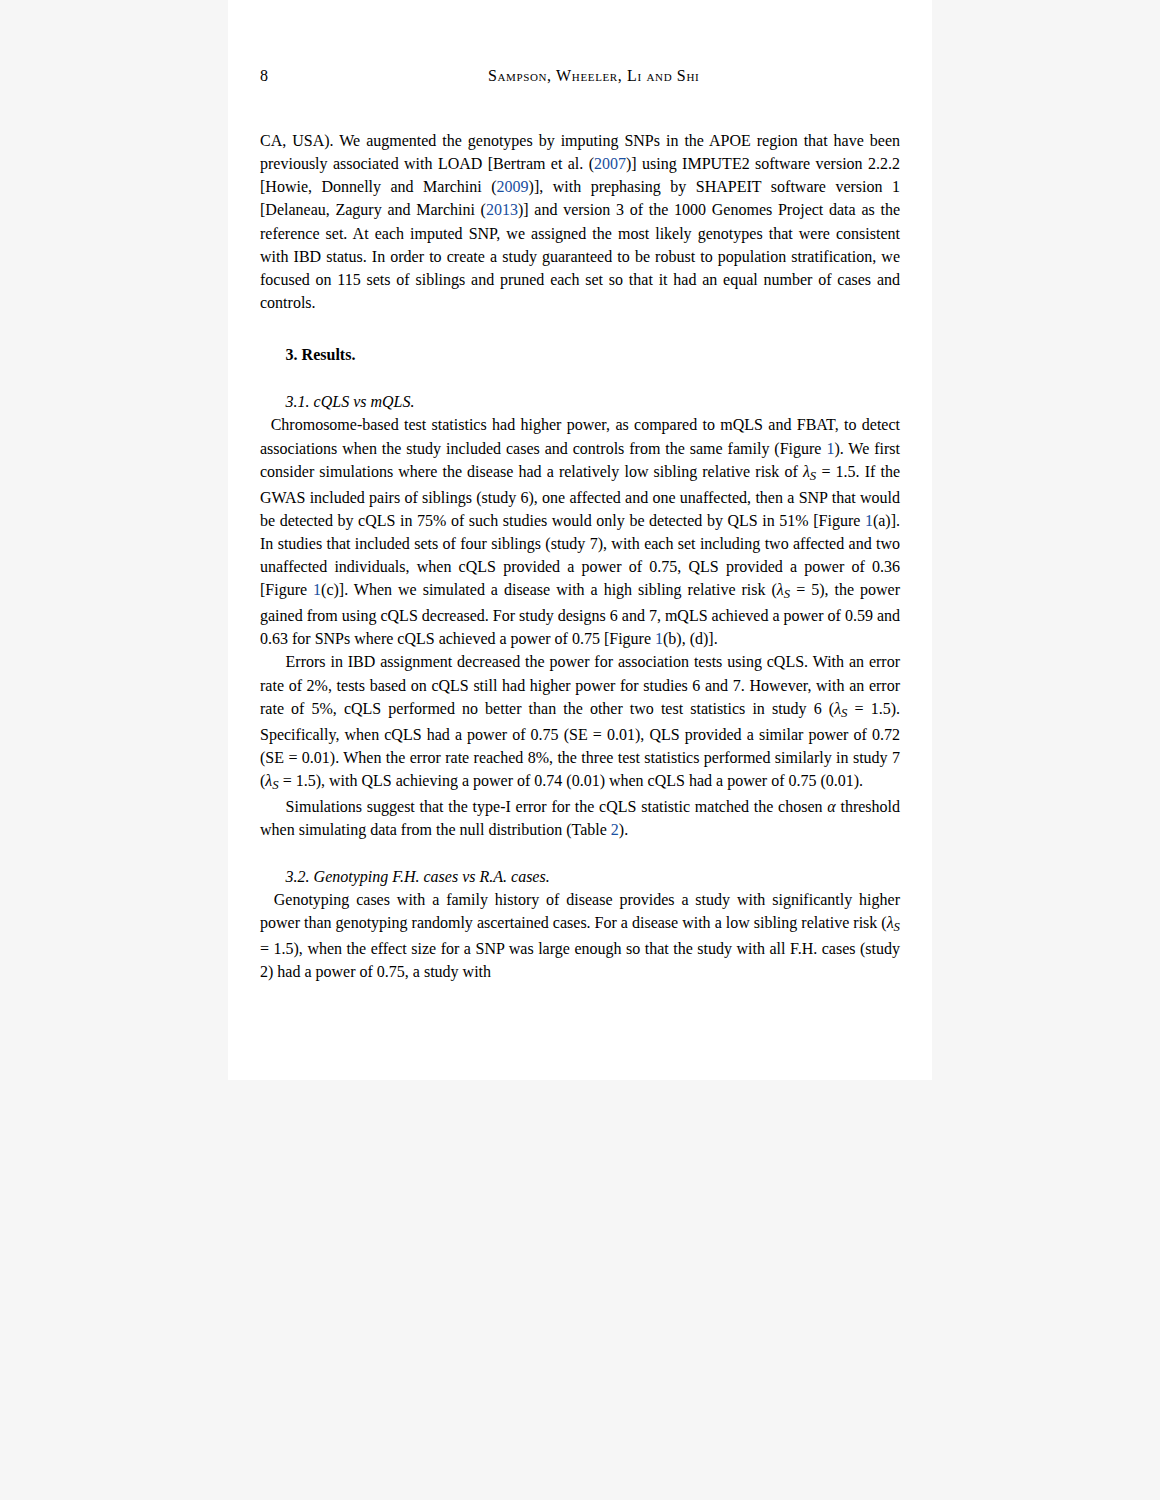8 Sampson, Wheeler, Li and Shi
CA, USA). We augmented the genotypes by imputing SNPs in the APOE region that have been previously associated with LOAD [Bertram et al. (2007)] using IMPUTE2 software version 2.2.2 [Howie, Donnelly and Marchini (2009)], with prephasing by SHAPEIT software version 1 [Delaneau, Zagury and Marchini (2013)] and version 3 of the 1000 Genomes Project data as the reference set. At each imputed SNP, we assigned the most likely genotypes that were consistent with IBD status. In order to create a study guaranteed to be robust to population stratification, we focused on 115 sets of siblings and pruned each set so that it had an equal number of cases and controls.
3. Results.
3.1. cQLS vs mQLS.
Chromosome-based test statistics had higher power, as compared to mQLS and FBAT, to detect associations when the study included cases and controls from the same family (Figure 1). We first consider simulations where the disease had a relatively low sibling relative risk of λS = 1.5. If the GWAS included pairs of siblings (study 6), one affected and one unaffected, then a SNP that would be detected by cQLS in 75% of such studies would only be detected by QLS in 51% [Figure 1(a)]. In studies that included sets of four siblings (study 7), with each set including two affected and two unaffected individuals, when cQLS provided a power of 0.75, QLS provided a power of 0.36 [Figure 1(c)]. When we simulated a disease with a high sibling relative risk (λS = 5), the power gained from using cQLS decreased. For study designs 6 and 7, mQLS achieved a power of 0.59 and 0.63 for SNPs where cQLS achieved a power of 0.75 [Figure 1(b), (d)].
Errors in IBD assignment decreased the power for association tests using cQLS. With an error rate of 2%, tests based on cQLS still had higher power for studies 6 and 7. However, with an error rate of 5%, cQLS performed no better than the other two test statistics in study 6 (λS = 1.5). Specifically, when cQLS had a power of 0.75 (SE = 0.01), QLS provided a similar power of 0.72 (SE = 0.01). When the error rate reached 8%, the three test statistics performed similarly in study 7 (λS = 1.5), with QLS achieving a power of 0.74 (0.01) when cQLS had a power of 0.75 (0.01).
Simulations suggest that the type-I error for the cQLS statistic matched the chosen α threshold when simulating data from the null distribution (Table 2).
3.2. Genotyping F.H. cases vs R.A. cases.
Genotyping cases with a family history of disease provides a study with significantly higher power than genotyping randomly ascertained cases. For a disease with a low sibling relative risk (λS = 1.5), when the effect size for a SNP was large enough so that the study with all F.H. cases (study 2) had a power of 0.75, a study with